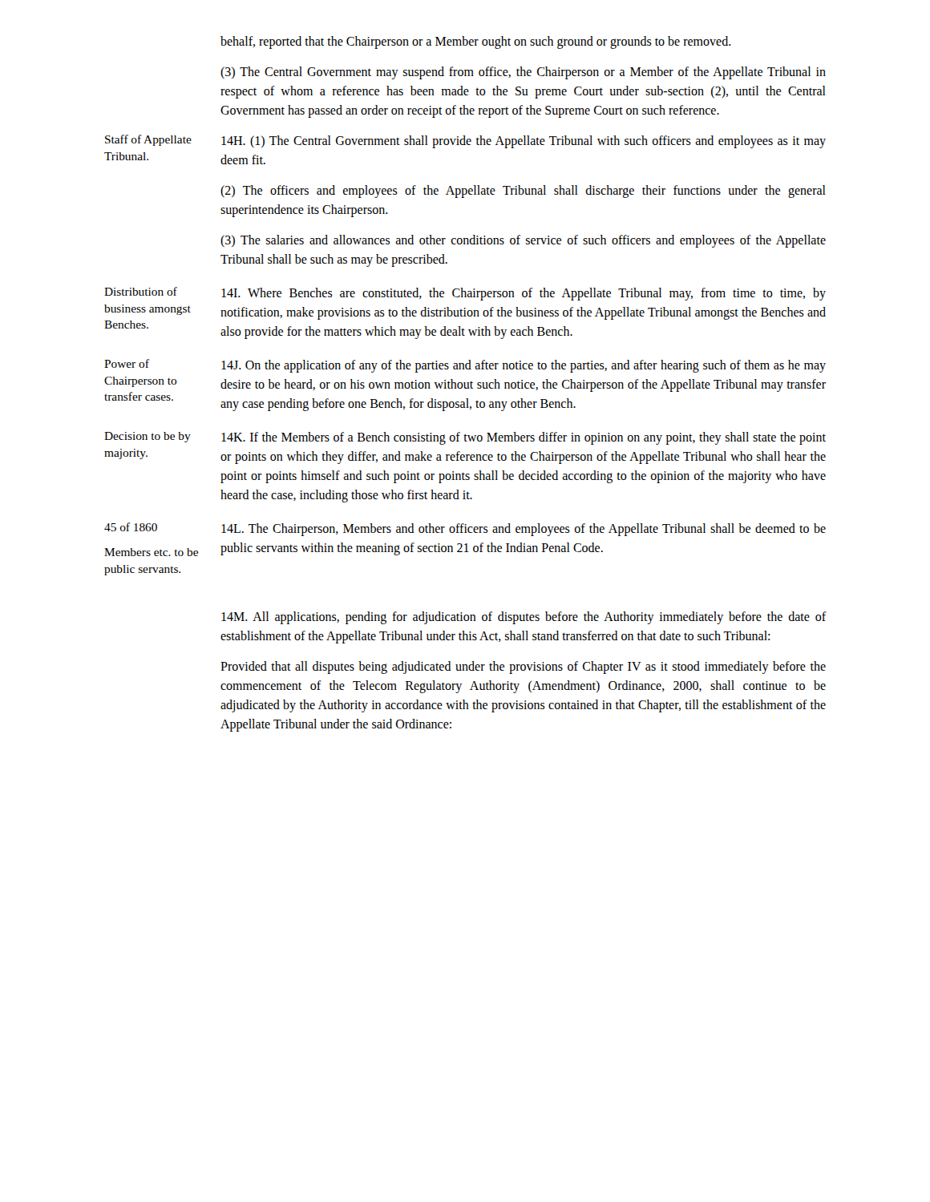behalf, reported that the Chairperson or a Member ought on such ground or grounds to be removed.
(3) The Central Government may suspend from office, the Chairperson or a Member of the Appellate Tribunal in respect of whom a reference has been made to the Su preme Court under sub-section (2), until the Central Government has passed an order on receipt of the report of the Supreme Court on such reference.
Staff of Appellate Tribunal.
14H. (1) The Central Government shall provide the Appellate Tribunal with such officers and employees as it may deem fit.
(2) The officers and employees of the Appellate Tribunal shall discharge their functions under the general superintendence its Chairperson.
(3) The salaries and allowances and other conditions of service of such officers and employees of the Appellate Tribunal shall be such as may be prescribed.
Distribution of business amongst Benches.
14I. Where Benches are constituted, the Chairperson of the Appellate Tribunal may, from time to time, by notification, make provisions as to the distribution of the business of the Appellate Tribunal amongst the Benches and also provide for the matters which may be dealt with by each Bench.
Power of Chairperson to transfer cases.
14J. On the application of any of the parties and after notice to the parties, and after hearing such of them as he may desire to be heard, or on his own motion without such notice, the Chairperson of the Appellate Tribunal may transfer any case pending before one Bench, for disposal, to any other Bench.
Decision to be by majority.
14K. If the Members of a Bench consisting of two Members differ in opinion on any point, they shall state the point or points on which they differ, and make a reference to the Chairperson of the Appellate Tribunal who shall hear the point or points himself and such point or points shall be decided according to the opinion of the majority who have heard the case, including those who first heard it.
45 of 1860
Members etc. to be public servants.
14L. The Chairperson, Members and other officers and employees of the Appellate Tribunal shall be deemed to be public servants within the meaning of section 21 of the Indian Penal Code.
14M. All applications, pending for adjudication of disputes before the Authority immediately before the date of establishment of the Appellate Tribunal under this Act, shall stand transferred on that date to such Tribunal:
Provided that all disputes being adjudicated under the provisions of Chapter IV as it stood immediately before the commencement of the Telecom Regulatory Authority (Amendment) Ordinance, 2000, shall continue to be adjudicated by the Authority in accordance with the provisions contained in that Chapter, till the establishment of the Appellate Tribunal under the said Ordinance: